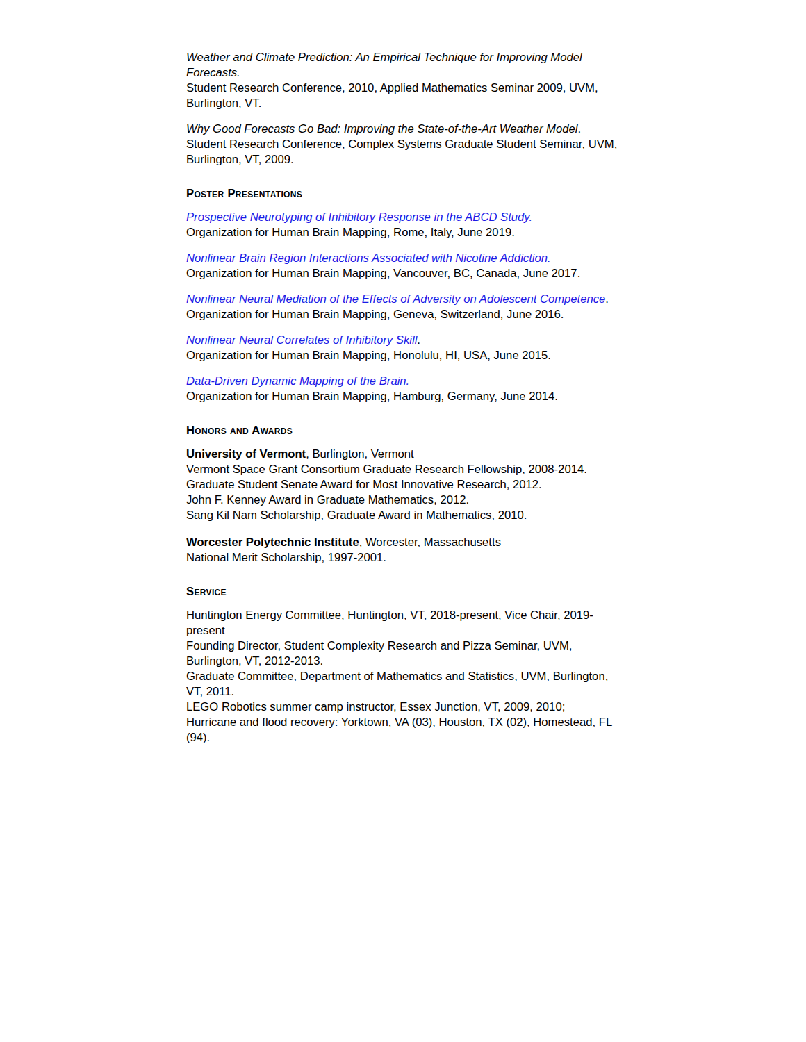Weather and Climate Prediction: An Empirical Technique for Improving Model Forecasts. Student Research Conference, 2010, Applied Mathematics Seminar 2009, UVM, Burlington, VT.
Why Good Forecasts Go Bad: Improving the State-of-the-Art Weather Model. Student Research Conference, Complex Systems Graduate Student Seminar, UVM, Burlington, VT, 2009.
Poster Presentations
Prospective Neurotyping of Inhibitory Response in the ABCD Study. Organization for Human Brain Mapping, Rome, Italy, June 2019.
Nonlinear Brain Region Interactions Associated with Nicotine Addiction. Organization for Human Brain Mapping, Vancouver, BC, Canada, June 2017.
Nonlinear Neural Mediation of the Effects of Adversity on Adolescent Competence. Organization for Human Brain Mapping, Geneva, Switzerland, June 2016.
Nonlinear Neural Correlates of Inhibitory Skill. Organization for Human Brain Mapping, Honolulu, HI, USA, June 2015.
Data-Driven Dynamic Mapping of the Brain. Organization for Human Brain Mapping, Hamburg, Germany, June 2014.
Honors and Awards
University of Vermont, Burlington, Vermont
Vermont Space Grant Consortium Graduate Research Fellowship, 2008-2014.
Graduate Student Senate Award for Most Innovative Research, 2012.
John F. Kenney Award in Graduate Mathematics, 2012.
Sang Kil Nam Scholarship, Graduate Award in Mathematics, 2010.
Worcester Polytechnic Institute, Worcester, Massachusetts
National Merit Scholarship, 1997-2001.
Service
Huntington Energy Committee, Huntington, VT, 2018-present, Vice Chair, 2019-present
Founding Director, Student Complexity Research and Pizza Seminar, UVM, Burlington, VT, 2012-2013.
Graduate Committee, Department of Mathematics and Statistics, UVM, Burlington, VT, 2011.
LEGO Robotics summer camp instructor, Essex Junction, VT, 2009, 2010;
Hurricane and flood recovery: Yorktown, VA (03), Houston, TX (02), Homestead, FL (94).